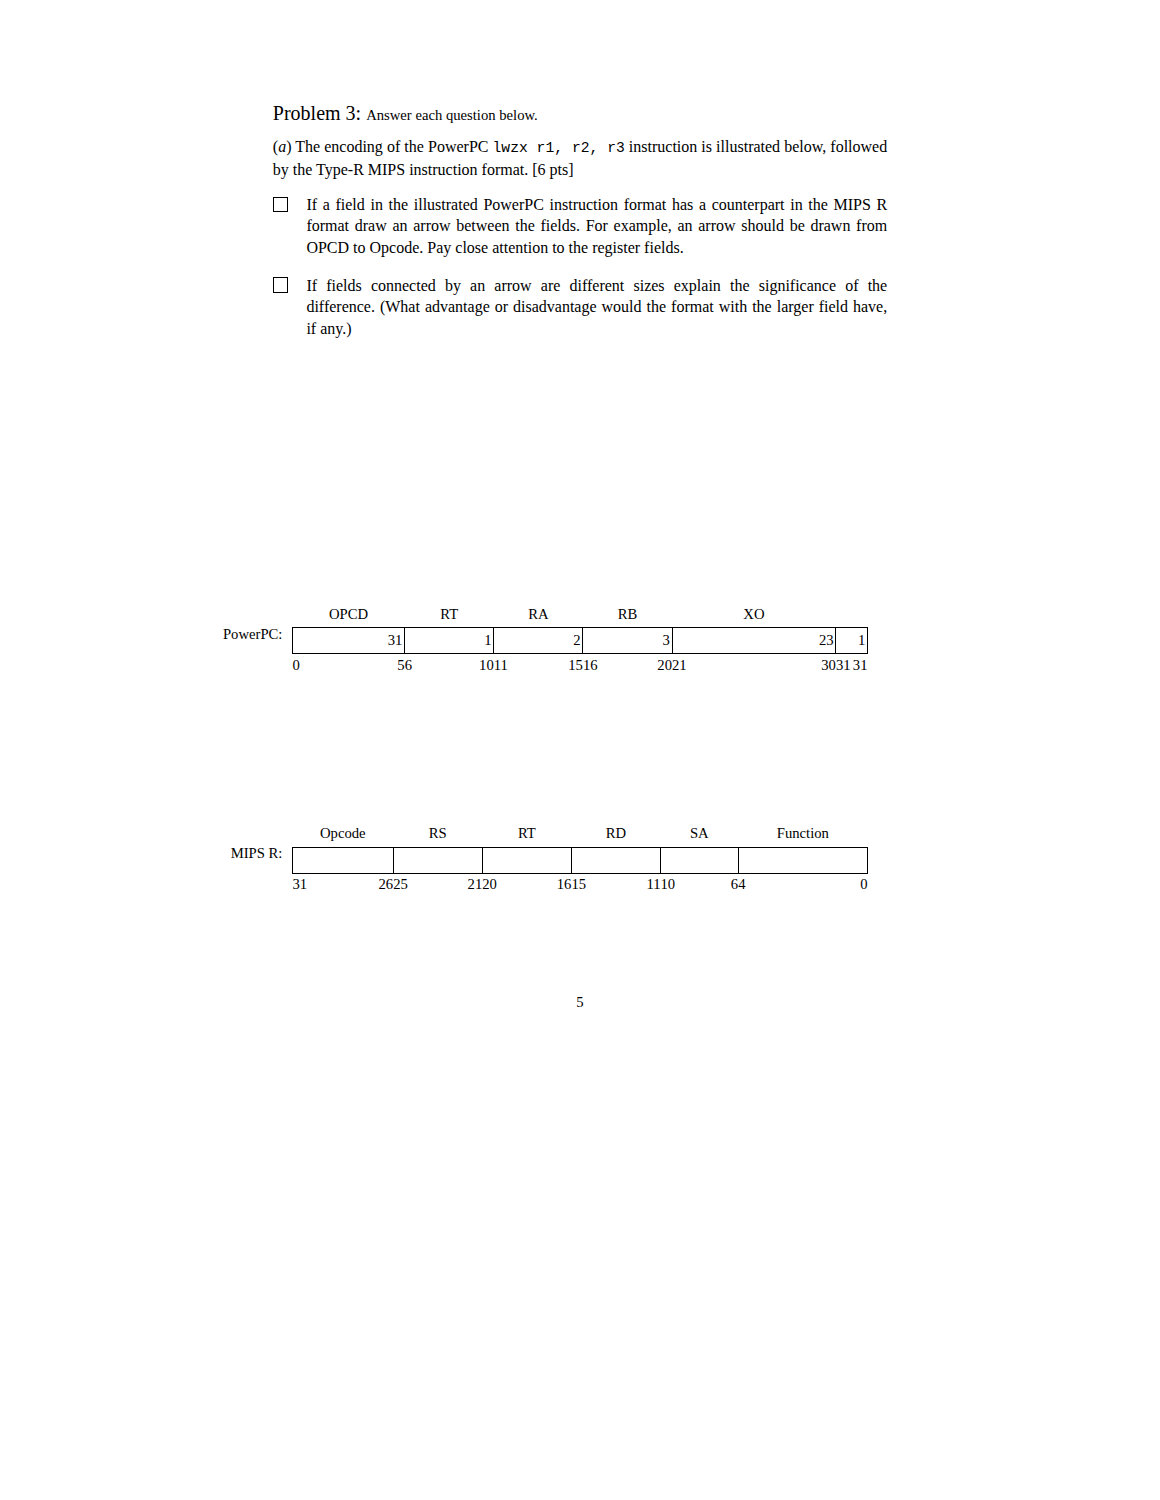Problem 3: Answer each question below.
(a) The encoding of the PowerPC lwzx r1, r2, r3 instruction is illustrated below, followed by the Type-R MIPS instruction format. [6 pts]
If a field in the illustrated PowerPC instruction format has a counterpart in the MIPS R format draw an arrow between the fields. For example, an arrow should be drawn from OPCD to Opcode. Pay close attention to the register fields.
If fields connected by an arrow are different sizes explain the significance of the difference. (What advantage or disadvantage would the format with the larger field have, if any.)
PowerPC:
| OPCD | RT | RA | RB | XO | |
| 31 | 1 | 2 | 3 | 23 | 1 |
| 0 5 | 6 10 | 11 15 | 16 20 | 21 30 | 31 31 |
MIPS R:
| Opcode | RS | RT | RD | SA | Function |
| 31 26 | 25 21 | 20 16 | 15 11 | 10 6 | 4 0 |
5